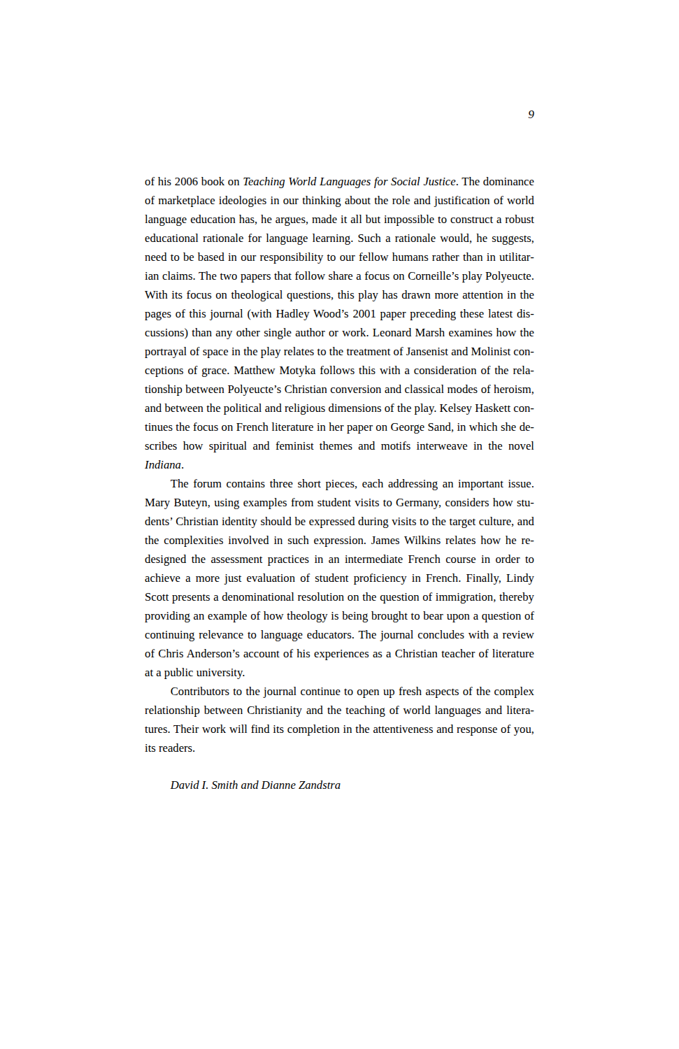9
of his 2006 book on Teaching World Languages for Social Justice. The dominance of marketplace ideologies in our thinking about the role and justification of world language education has, he argues, made it all but impossible to construct a robust educational rationale for language learning. Such a rationale would, he suggests, need to be based in our responsibility to our fellow humans rather than in utilitarian claims. The two papers that follow share a focus on Corneille’s play Polyeucte. With its focus on theological questions, this play has drawn more attention in the pages of this journal (with Hadley Wood’s 2001 paper preceding these latest discussions) than any other single author or work. Leonard Marsh examines how the portrayal of space in the play relates to the treatment of Jansenist and Molinist conceptions of grace. Matthew Motyka follows this with a consideration of the relationship between Polyeucte’s Christian conversion and classical modes of heroism, and between the political and religious dimensions of the play. Kelsey Haskett continues the focus on French literature in her paper on George Sand, in which she describes how spiritual and feminist themes and motifs interweave in the novel Indiana.
The forum contains three short pieces, each addressing an important issue. Mary Buteyn, using examples from student visits to Germany, considers how students’ Christian identity should be expressed during visits to the target culture, and the complexities involved in such expression. James Wilkins relates how he redesigned the assessment practices in an intermediate French course in order to achieve a more just evaluation of student proficiency in French. Finally, Lindy Scott presents a denominational resolution on the question of immigration, thereby providing an example of how theology is being brought to bear upon a question of continuing relevance to language educators. The journal concludes with a review of Chris Anderson’s account of his experiences as a Christian teacher of literature at a public university.
Contributors to the journal continue to open up fresh aspects of the complex relationship between Christianity and the teaching of world languages and literatures. Their work will find its completion in the attentiveness and response of you, its readers.
David I. Smith and Dianne Zandstra